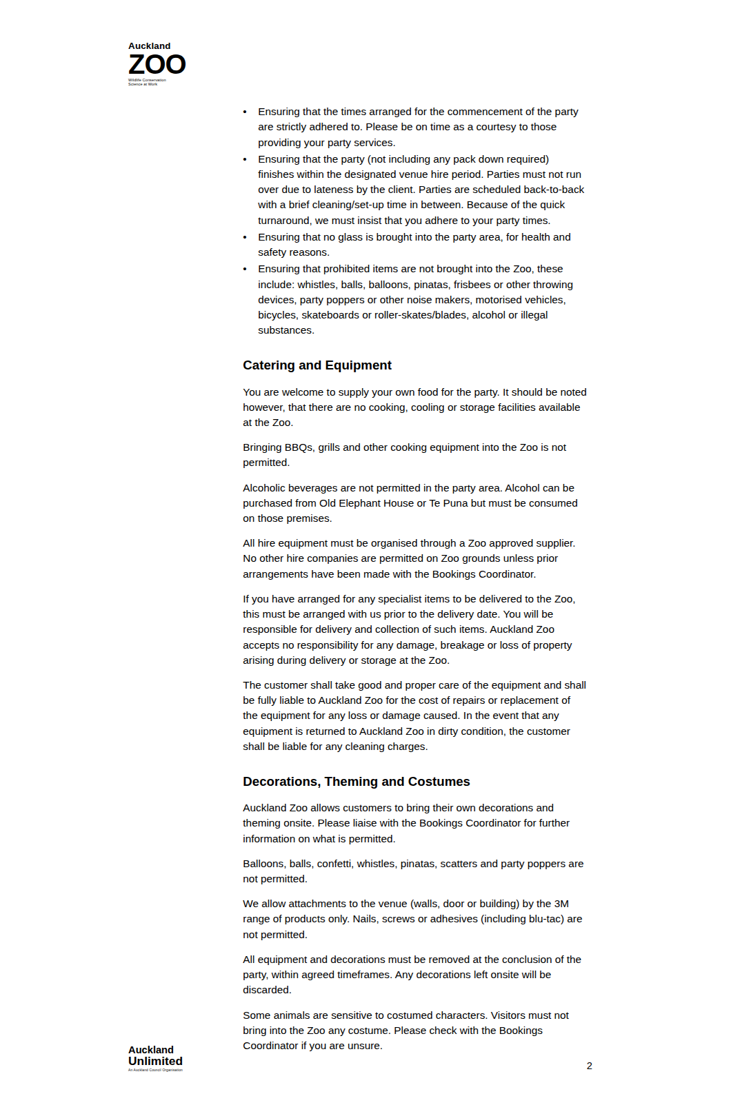Auckland
ZOO
Wildlife Conservation
Science at Work
•Ensuring that the times arranged for the commencement of the party are strictly adhered to. Please be on time as a courtesy to those providing your party services.
•Ensuring that the party (not including any pack down required) finishes within the designated venue hire period. Parties must not run over due to lateness by the client. Parties are scheduled back-to-back with a brief cleaning/set-up time in between. Because of the quick turnaround, we must insist that you adhere to your party times.
•Ensuring that no glass is brought into the party area, for health and safety reasons.
•Ensuring that prohibited items are not brought into the Zoo, these include: whistles, balls, balloons, pinatas, frisbees or other throwing devices, party poppers or other noise makers, motorised vehicles, bicycles, skateboards or roller-skates/blades, alcohol or illegal substances.
Catering and Equipment
You are welcome to supply your own food for the party. It should be noted however, that there are no cooking, cooling or storage facilities available at the Zoo.
Bringing BBQs, grills and other cooking equipment into the Zoo is not permitted.
Alcoholic beverages are not permitted in the party area. Alcohol can be purchased from Old Elephant House or Te Puna but must be consumed on those premises.
All hire equipment must be organised through a Zoo approved supplier. No other hire companies are permitted on Zoo grounds unless prior arrangements have been made with the Bookings Coordinator.
If you have arranged for any specialist items to be delivered to the Zoo, this must be arranged with us prior to the delivery date. You will be responsible for delivery and collection of such items. Auckland Zoo accepts no responsibility for any damage, breakage or loss of property arising during delivery or storage at the Zoo.
The customer shall take good and proper care of the equipment and shall be fully liable to Auckland Zoo for the cost of repairs or replacement of the equipment for any loss or damage caused. In the event that any equipment is returned to Auckland Zoo in dirty condition, the customer shall be liable for any cleaning charges.
Decorations, Theming and Costumes
Auckland Zoo allows customers to bring their own decorations and theming onsite. Please liaise with the Bookings Coordinator for further information on what is permitted.
Balloons, balls, confetti, whistles, pinatas, scatters and party poppers are not permitted.
We allow attachments to the venue (walls, door or building) by the 3M range of products only. Nails, screws or adhesives (including blu-tac) are not permitted.
All equipment and decorations must be removed at the conclusion of the party, within agreed timeframes. Any decorations left onsite will be discarded.
Some animals are sensitive to costumed characters. Visitors must not bring into the Zoo any costume. Please check with the Bookings Coordinator if you are unsure.
Auckland
Unlimited
An Auckland Council Organisation
2